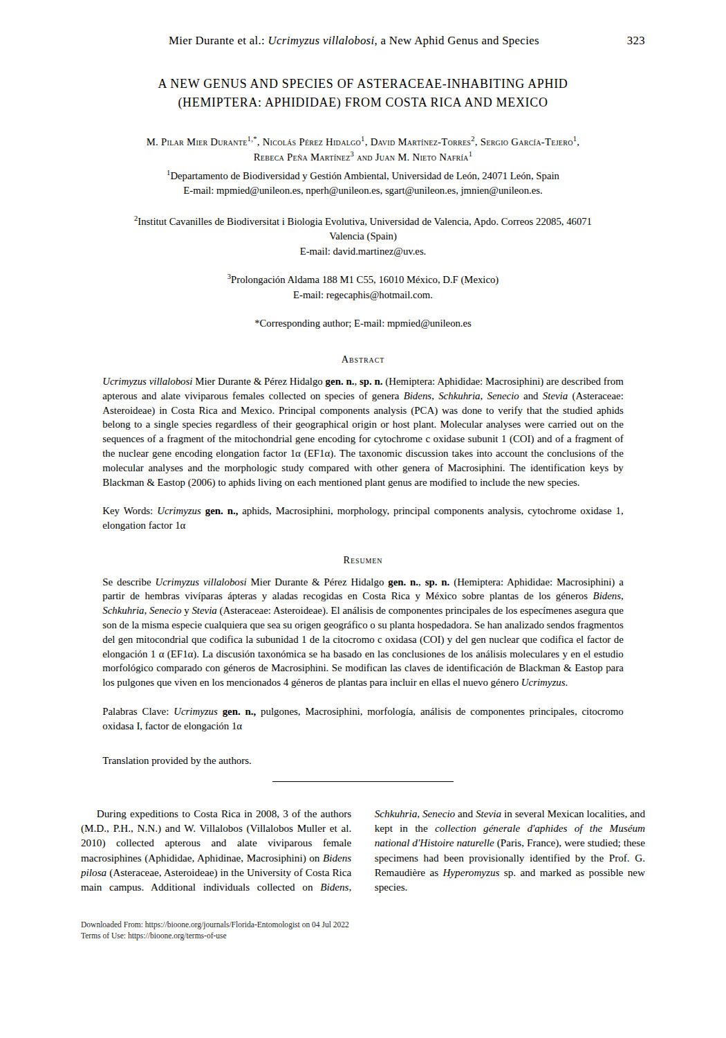Mier Durante et al.: Ucrimyzus villalobosi, a New Aphid Genus and Species 323
A New Genus and Species of Asteraceae-Inhabiting Aphid
(Hemiptera: Aphididae) from Costa Rica and Mexico
M. Pilar Mier Durante1,*, Nicolás Pérez Hidalgo1, David Martínez-Torres2, Sergio García-Tejero1,
Rebeca Peña Martínez3 and Juan M. Nieto Nafría1
1Departamento de Biodiversidad y Gestión Ambiental, Universidad de León, 24071 León, Spain
E-mail: mpmied@unileon.es, nperh@unileon.es, sgart@unileon.es, jmnien@unileon.es.
2Institut Cavanilles de Biodiversitat i Biologia Evolutiva, Universidad de Valencia, Apdo. Correos 22085, 46071
Valencia (Spain)
E-mail: david.martinez@uv.es.
3Prolongación Aldama 188 M1 C55, 16010 México, D.F (Mexico)
E-mail: regecaphis@hotmail.com.
*Corresponding author; E-mail: mpmied@unileon.es
Abstract
Ucrimyzus villalobosi Mier Durante & Pérez Hidalgo gen. n., sp. n. (Hemiptera: Aphididae: Macrosiphini) are described from apterous and alate viviparous females collected on species of genera Bidens, Schkuhria, Senecio and Stevia (Asteraceae: Asteroideae) in Costa Rica and Mexico. Principal components analysis (PCA) was done to verify that the studied aphids belong to a single species regardless of their geographical origin or host plant. Molecular analyses were carried out on the sequences of a fragment of the mitochondrial gene encoding for cytochrome c oxidase subunit 1 (COI) and of a fragment of the nuclear gene encoding elongation factor 1α (EF1α). The taxonomic discussion takes into account the conclusions of the molecular analyses and the morphologic study compared with other genera of Macrosiphini. The identification keys by Blackman & Eastop (2006) to aphids living on each mentioned plant genus are modified to include the new species.
Key Words: Ucrimyzus gen. n., aphids, Macrosiphini, morphology, principal components analysis, cytochrome oxidase 1, elongation factor 1α
Resumen
Se describe Ucrimyzus villalobosi Mier Durante & Pérez Hidalgo gen. n., sp. n. (Hemiptera: Aphididae: Macrosiphini) a partir de hembras vivíparas ápteras y aladas recogidas en Costa Rica y México sobre plantas de los géneros Bidens, Schkuhria, Senecio y Stevia (Asteraceae: Asteroideae). El análisis de componentes principales de los especímenes asegura que son de la misma especie cualquiera que sea su origen geográfico o su planta hospedadora. Se han analizado sendos fragmentos del gen mitocondrial que codifica la subunidad 1 de la citocromo c oxidasa (COI) y del gen nuclear que codifica el factor de elongación 1 α (EF1α). La discusión taxonómica se ha basado en las conclusiones de los análisis moleculares y en el estudio morfológico comparado con géneros de Macrosiphini. Se modifican las claves de identificación de Blackman & Eastop para los pulgones que viven en los mencionados 4 géneros de plantas para incluir en ellas el nuevo género Ucrimyzus.
Palabras Clave: Ucrimyzus gen. n., pulgones, Macrosiphini, morfología, análisis de componentes principales, citocromo oxidasa I, factor de elongación 1α
Translation provided by the authors.
During expeditions to Costa Rica in 2008, 3 of the authors (M.D., P.H., N.N.) and W. Villalobos (Villalobos Muller et al. 2010) collected apterous and alate viviparous female macrosiphines (Aphididae, Aphidinae, Macrosiphini) on Bidens pilosa (Asteraceae, Asteroideae) in the University of Costa Rica main campus. Additional individuals collected on Bidens, Schkuhria, Senecio and Stevia in several Mexican localities, and kept in the collection génerale d'aphides of the Muséum national d'Histoire naturelle (Paris, France), were studied; these specimens had been provisionally identified by the Prof. G. Remaudière as Hyperomyzus sp. and marked as possible new species.
Downloaded From: https://bioone.org/journals/Florida-Entomologist on 04 Jul 2022
Terms of Use: https://bioone.org/terms-of-use